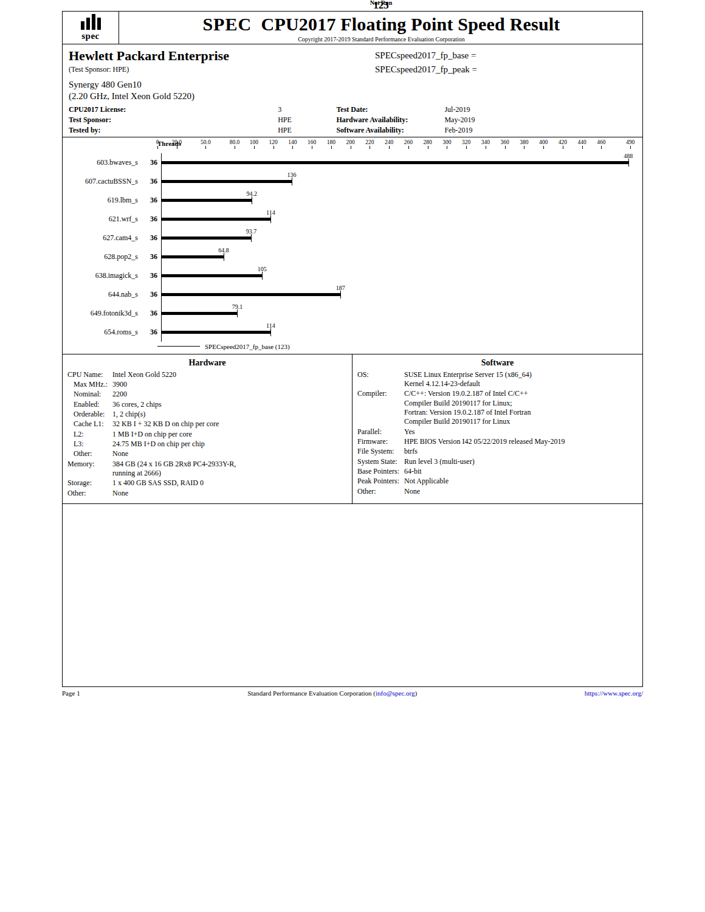spec
SPEC CPU2017 Floating Point Speed Result
Copyright 2017-2019 Standard Performance Evaluation Corporation
Hewlett Packard Enterprise
(Test Sponsor: HPE)
Synergy 480 Gen10
(2.20 GHz, Intel Xeon Gold 5220)
SPECspeed2017_fp_base =123
SPECspeed2017_fp_peak =Not Run
| CPU2017 License: | 3 |
| Test Sponsor: | HPE |
| Tested by: | HPE |
| Test Date: | Jul-2019 |
| Hardware Availability: | May-2019 |
| Software Availability: | Feb-2019 |
Threads
0
20.0
50.0
80.0
100
120
140
160
180
200
220
240
260
280
300
320
340
360
380
400
420
440
460
490
603.bwaves_s
36
488
607.cactuBSSN_s
36
136
619.lbm_s
36
94.2
621.wrf_s
36
114
627.cam4_s
36
93.7
628.pop2_s
36
64.8
638.imagick_s
36
105
644.nab_s
36
187
649.fotonik3d_s
36
79.1
654.roms_s
36
114
SPECspeed2017_fp_base (123)
Hardware
| CPU Name: | Intel Xeon Gold 5220 |
| Max MHz.: | 3900 |
| Nominal: | 2200 |
| Enabled: | 36 cores, 2 chips |
| Orderable: | 1, 2 chip(s) |
| Cache L1: | 32 KB I + 32 KB D on chip per core |
| L2: | 1 MB I+D on chip per core |
| L3: | 24.75 MB I+D on chip per chip |
| Other: | None |
| Memory: | 384 GB (24 x 16 GB 2Rx8 PC4-2933Y-R, running at 2666) |
| Storage: | 1 x 400 GB SAS SSD, RAID 0 |
| Other: | None |
Software
| OS: | SUSE Linux Enterprise Server 15 (x86_64) Kernel 4.12.14-23-default |
| Compiler: | C/C++: Version 19.0.2.187 of Intel C/C++ Compiler Build 20190117 for Linux; Fortran: Version 19.0.2.187 of Intel Fortran Compiler Build 20190117 for Linux |
| Parallel: | Yes |
| Firmware: | HPE BIOS Version I42 05/22/2019 released May-2019 |
| File System: | btrfs |
| System State: | Run level 3 (multi-user) |
| Base Pointers: | 64-bit |
| Peak Pointers: | Not Applicable |
| Other: | None |
Page 1
Standard Performance Evaluation Corporation (info@spec.org)
https://www.spec.org/